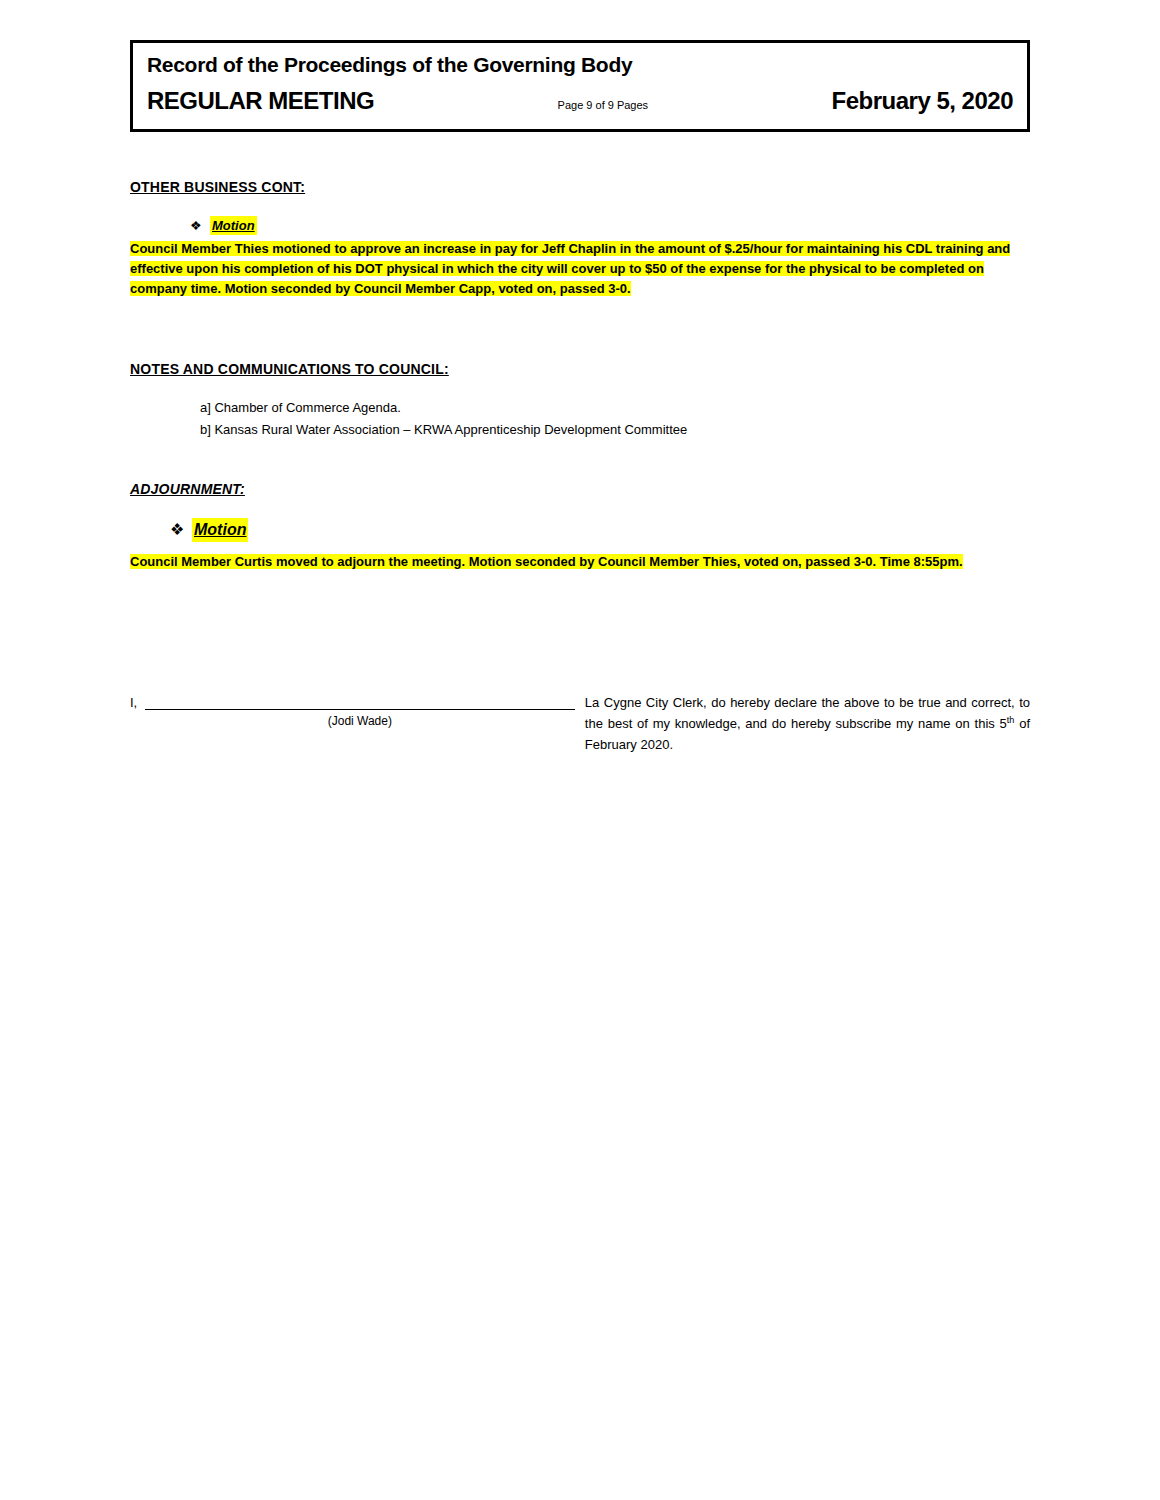Record of the Proceedings of the Governing Body
REGULAR MEETING Page 9 of 9 Pages February 5, 2020
OTHER BUSINESS CONT:
❖Motion
Council Member Thies motioned to approve an increase in pay for Jeff Chaplin in the amount of $.25/hour for maintaining his CDL training and effective upon his completion of his DOT physical in which the city will cover up to $50 of the expense for the physical to be completed on company time. Motion seconded by Council Member Capp, voted on, passed 3-0.
NOTES AND COMMUNICATIONS TO COUNCIL:
a] Chamber of Commerce Agenda.
b] Kansas Rural Water Association – KRWA Apprenticeship Development Committee
ADJOURNMENT:
❖Motion
Council Member Curtis moved to adjourn the meeting. Motion seconded by Council Member Thies, voted on, passed 3-0. Time 8:55pm.
I,
(Jodi Wade)
La Cygne City Clerk, do hereby declare the above to be true and correct, to the best of my knowledge, and do hereby subscribe my name on this 5th of February 2020.